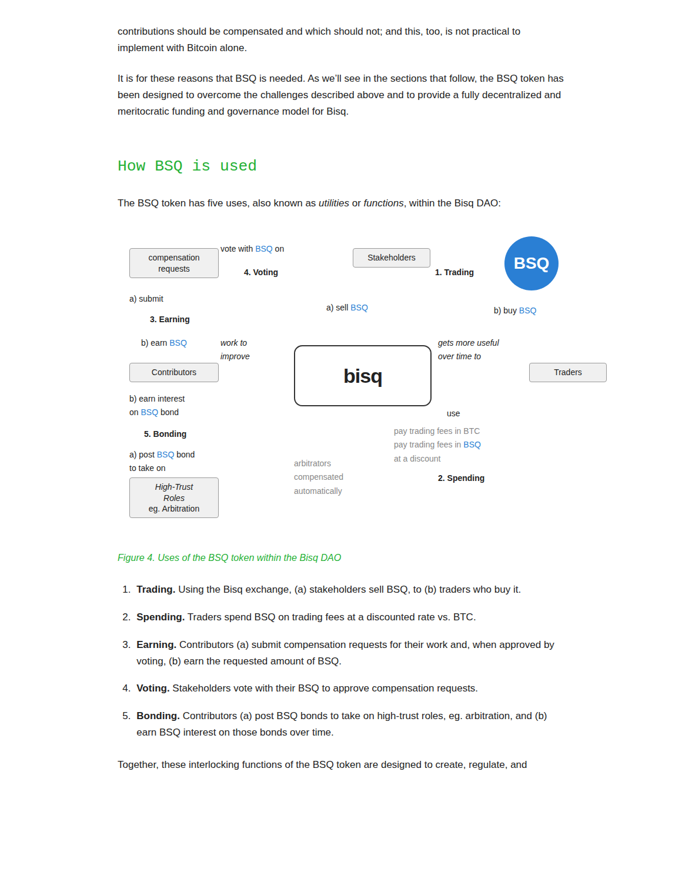contributions should be compensated and which should not; and this, too, is not practical to implement with Bitcoin alone.
It is for these reasons that BSQ is needed. As we’ll see in the sections that follow, the BSQ token has been designed to overcome the challenges described above and to provide a fully decentralized and meritocratic funding and governance model for Bisq.
How BSQ is used
The BSQ token has five uses, also known as utilities or functions, within the Bisq DAO:
BSQ
compensation
requests
Stakeholders
Contributors
Traders
High-Trust
Roles
eg. Arbitration
bisq
vote with BSQ on
4. Voting
1. Trading
a) submit
3. Earning
b) earn BSQ
a) sell BSQ
b) buy BSQ
work to
improve
gets more useful
over time to
b) earn interest
on BSQ bond
5. Bonding
a) post BSQ bond
to take on
use
pay trading fees in BTC
pay trading fees in BSQ
at a discount
2. Spending
arbitrators
compensated
automatically
Figure 4. Uses of the BSQ token within the Bisq DAO
Trading. Using the Bisq exchange, (a) stakeholders sell BSQ, to (b) traders who buy it.
Spending. Traders spend BSQ on trading fees at a discounted rate vs. BTC.
Earning. Contributors (a) submit compensation requests for their work and, when approved by voting, (b) earn the requested amount of BSQ.
Voting. Stakeholders vote with their BSQ to approve compensation requests.
Bonding. Contributors (a) post BSQ bonds to take on high-trust roles, eg. arbitration, and (b) earn BSQ interest on those bonds over time.
Together, these interlocking functions of the BSQ token are designed to create, regulate, and